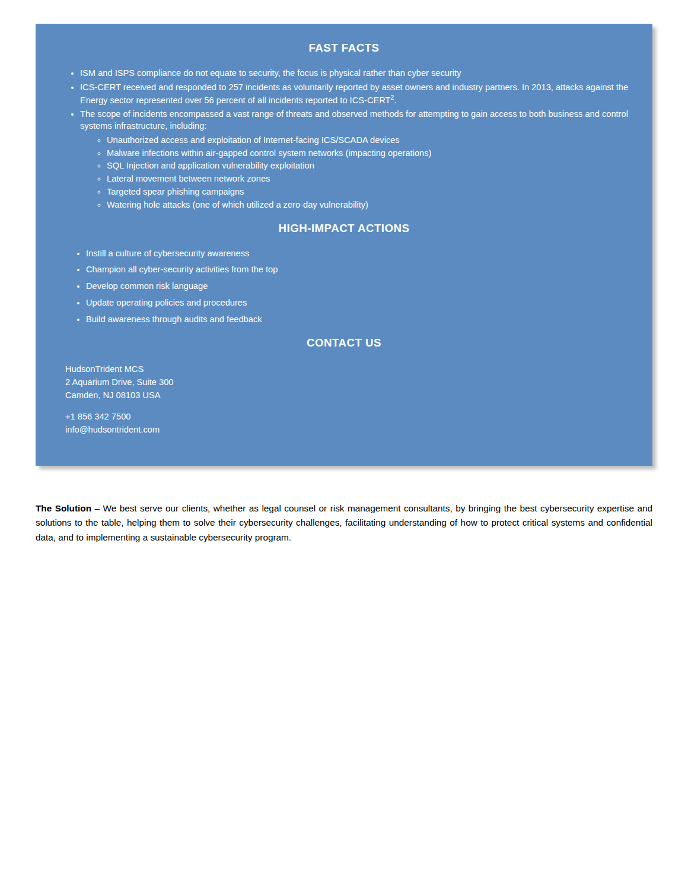FAST FACTS
ISM and ISPS compliance do not equate to security, the focus is physical rather than cyber security
ICS-CERT received and responded to 257 incidents as voluntarily reported by asset owners and industry partners. In 2013, attacks against the Energy sector represented over 56 percent of all incidents reported to ICS-CERT2.
The scope of incidents encompassed a vast range of threats and observed methods for attempting to gain access to both business and control systems infrastructure, including:
Unauthorized access and exploitation of Internet-facing ICS/SCADA devices
Malware infections within air-gapped control system networks (impacting operations)
SQL Injection and application vulnerability exploitation
Lateral movement between network zones
Targeted spear phishing campaigns
Watering hole attacks (one of which utilized a zero-day vulnerability)
HIGH-IMPACT ACTIONS
Instill a culture of cybersecurity awareness
Champion all cyber-security activities from the top
Develop common risk language
Update operating policies and procedures
Build awareness through audits and feedback
CONTACT US
HudsonTrident MCS
2 Aquarium Drive, Suite 300
Camden, NJ 08103 USA
+1 856 342 7500
info@hudsontrident.com
The Solution – We best serve our clients, whether as legal counsel or risk management consultants, by bringing the best cybersecurity expertise and solutions to the table, helping them to solve their cybersecurity challenges, facilitating understanding of how to protect critical systems and confidential data, and to implementing a sustainable cybersecurity program.